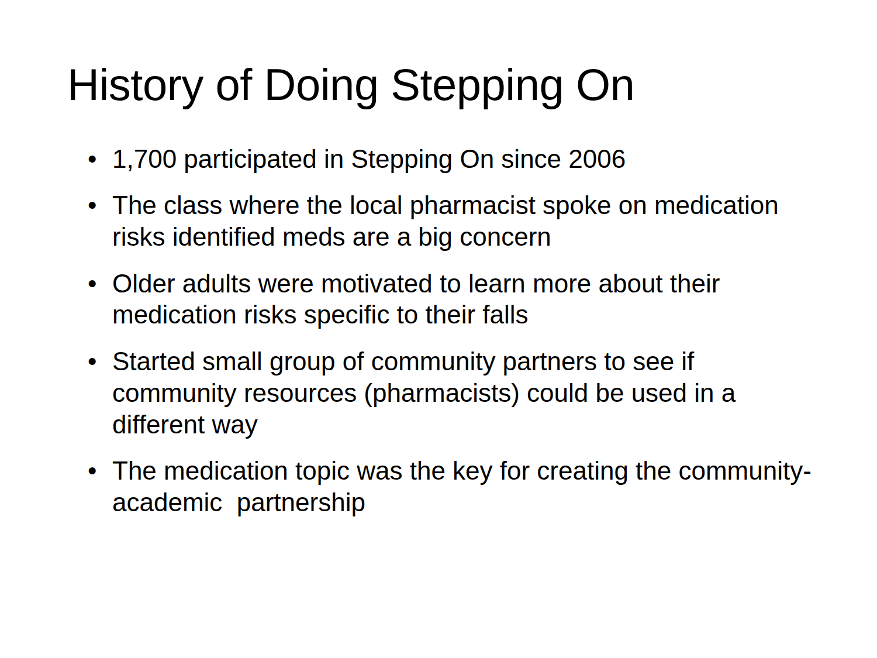History of Doing Stepping On
1,700 participated in Stepping On since 2006
The class where the local pharmacist spoke on medication risks identified meds are a big concern
Older adults were motivated to learn more about their medication risks specific to their falls
Started small group of community partners to see if community resources (pharmacists) could be used in a different way
The medication topic was the key for creating the community-academic partnership